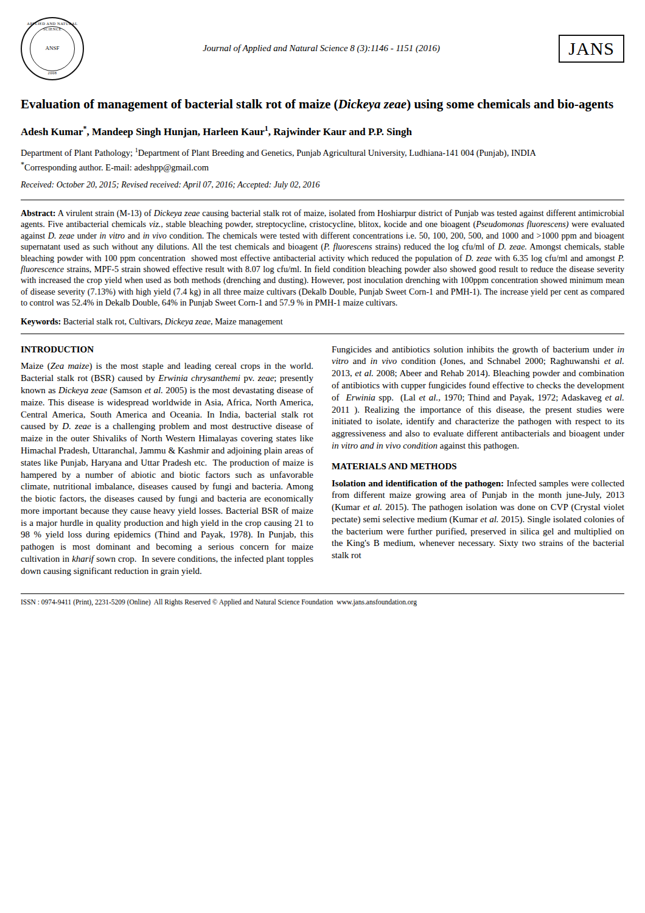Applied and Natural Science
ANSF
2008
Journal of Applied and Natural Science 8 (3):1146 - 1151 (2016)
JANS
Evaluation of management of bacterial stalk rot of maize (Dickeya zeae) using some chemicals and bio-agents
Adesh Kumar*, Mandeep Singh Hunjan, Harleen Kaur1, Rajwinder Kaur and P.P. Singh
Department of Plant Pathology; 1Department of Plant Breeding and Genetics, Punjab Agricultural University, Ludhiana-141 004 (Punjab), INDIA
*Corresponding author. E-mail: adeshpp@gmail.com
Received: October 20, 2015; Revised received: April 07, 2016; Accepted: July 02, 2016
Abstract: A virulent strain (M-13) of Dickeya zeae causing bacterial stalk rot of maize, isolated from Hoshiarpur district of Punjab was tested against different antimicrobial agents. Five antibacterial chemicals viz., stable bleaching powder, streptocycline, cristocycline, blitox, kocide and one bioagent (Pseudomonas fluorescens) were evaluated against D. zeae under in vitro and in vivo condition. The chemicals were tested with different concentrations i.e. 50, 100, 200, 500, and 1000 and >1000 ppm and bioagent supernatant used as such without any dilutions. All the test chemicals and bioagent (P. fluorescens strains) reduced the log cfu/ml of D. zeae. Amongst chemicals, stable bleaching powder with 100 ppm concentration showed most effective antibacterial activity which reduced the population of D. zeae with 6.35 log cfu/ml and amongst P. fluorescence strains, MPF-5 strain showed effective result with 8.07 log cfu/ml. In field condition bleaching powder also showed good result to reduce the disease severity with increased the crop yield when used as both methods (drenching and dusting). However, post inoculation drenching with 100ppm concentration showed minimum mean of disease severity (7.13%) with high yield (7.4 kg) in all three maize cultivars (Dekalb Double, Punjab Sweet Corn-1 and PMH-1). The increase yield per cent as compared to control was 52.4% in Dekalb Double, 64% in Punjab Sweet Corn-1 and 57.9 % in PMH-1 maize cultivars.
Keywords: Bacterial stalk rot, Cultivars, Dickeya zeae, Maize management
INTRODUCTION
Maize (Zea maize) is the most staple and leading cereal crops in the world. Bacterial stalk rot (BSR) caused by Erwinia chrysanthemi pv. zeae; presently known as Dickeya zeae (Samson et al. 2005) is the most devastating disease of maize. This disease is widespread worldwide in Asia, Africa, North America, Central America, South America and Oceania. In India, bacterial stalk rot caused by D. zeae is a challenging problem and most destructive disease of maize in the outer Shivaliks of North Western Himalayas covering states like Himachal Pradesh, Uttaranchal, Jammu & Kashmir and adjoining plain areas of states like Punjab, Haryana and Uttar Pradesh etc. The production of maize is hampered by a number of abiotic and biotic factors such as unfavorable climate, nutritional imbalance, diseases caused by fungi and bacteria. Among the biotic factors, the diseases caused by fungi and bacteria are economically more important because they cause heavy yield losses. Bacterial BSR of maize is a major hurdle in quality production and high yield in the crop causing 21 to 98 % yield loss during epidemics (Thind and Payak, 1978). In Punjab, this pathogen is most dominant and becoming a serious concern for maize cultivation in kharif sown crop. In severe conditions, the infected plant topples down causing significant reduction in grain yield.
Fungicides and antibiotics solution inhibits the growth of bacterium under in vitro and in vivo condition (Jones, and Schnabel 2000; Raghuwanshi et al. 2013, et al. 2008; Abeer and Rehab 2014). Bleaching powder and combination of antibiotics with cupper fungicides found effective to checks the development of Erwinia spp. (Lal et al., 1970; Thind and Payak, 1972; Adaskaveg et al. 2011 ). Realizing the importance of this disease, the present studies were initiated to isolate, identify and characterize the pathogen with respect to its aggressiveness and also to evaluate different antibacterials and bioagent under in vitro and in vivo condition against this pathogen.
MATERIALS AND METHODS
Isolation and identification of the pathogen: Infected samples were collected from different maize growing area of Punjab in the month june-July, 2013 (Kumar et al. 2015). The pathogen isolation was done on CVP (Crystal violet pectate) semi selective medium (Kumar et al. 2015). Single isolated colonies of the bacterium were further purified, preserved in silica gel and multiplied on the King's B medium, whenever necessary. Sixty two strains of the bacterial stalk rot
ISSN : 0974-9411 (Print), 2231-5209 (Online) All Rights Reserved © Applied and Natural Science Foundation www.jans.ansfoundation.org